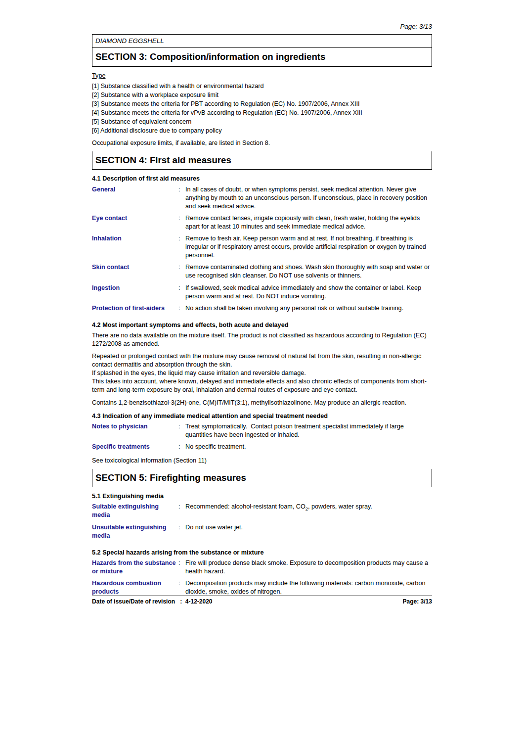Page: 3/13
DIAMOND EGGSHELL
SECTION 3: Composition/information on ingredients
Type
[1] Substance classified with a health or environmental hazard
[2] Substance with a workplace exposure limit
[3] Substance meets the criteria for PBT according to Regulation (EC) No. 1907/2006, Annex XIII
[4] Substance meets the criteria for vPvB according to Regulation (EC) No. 1907/2006, Annex XIII
[5] Substance of equivalent concern
[6] Additional disclosure due to company policy
Occupational exposure limits, if available, are listed in Section 8.
SECTION 4: First aid measures
4.1 Description of first aid measures
| General | : | In all cases of doubt, or when symptoms persist, seek medical attention. Never give anything by mouth to an unconscious person. If unconscious, place in recovery position and seek medical advice. |
| Eye contact | : | Remove contact lenses, irrigate copiously with clean, fresh water, holding the eyelids apart for at least 10 minutes and seek immediate medical advice. |
| Inhalation | : | Remove to fresh air. Keep person warm and at rest. If not breathing, if breathing is irregular or if respiratory arrest occurs, provide artificial respiration or oxygen by trained personnel. |
| Skin contact | : | Remove contaminated clothing and shoes. Wash skin thoroughly with soap and water or use recognised skin cleanser. Do NOT use solvents or thinners. |
| Ingestion | : | If swallowed, seek medical advice immediately and show the container or label. Keep person warm and at rest. Do NOT induce vomiting. |
| Protection of first-aiders | : | No action shall be taken involving any personal risk or without suitable training. |
4.2 Most important symptoms and effects, both acute and delayed
There are no data available on the mixture itself. The product is not classified as hazardous according to Regulation (EC) 1272/2008 as amended.
Repeated or prolonged contact with the mixture may cause removal of natural fat from the skin, resulting in non-allergic contact dermatitis and absorption through the skin.
If splashed in the eyes, the liquid may cause irritation and reversible damage.
This takes into account, where known, delayed and immediate effects and also chronic effects of components from short-term and long-term exposure by oral, inhalation and dermal routes of exposure and eye contact.
Contains 1,2-benzisothiazol-3(2H)-one, C(M)IT/MIT(3:1), methylisothiazolinone. May produce an allergic reaction.
4.3 Indication of any immediate medical attention and special treatment needed
| Notes to physician | : | Treat symptomatically. Contact poison treatment specialist immediately if large quantities have been ingested or inhaled. |
| Specific treatments | : | No specific treatment. |
See toxicological information (Section 11)
SECTION 5: Firefighting measures
5.1 Extinguishing media
| Suitable extinguishing media | : | Recommended: alcohol-resistant foam, CO 2 , powders, water spray. |
| Unsuitable extinguishing media | : | Do not use water jet. |
5.2 Special hazards arising from the substance or mixture
| Hazards from the substance or mixture | : | Fire will produce dense black smoke. Exposure to decomposition products may cause a health hazard. |
| Hazardous combustion products | : | Decomposition products may include the following materials: carbon monoxide, carbon dioxide, smoke, oxides of nitrogen. |
Date of issue/Date of revision : 4-12-2020 Page: 3/13